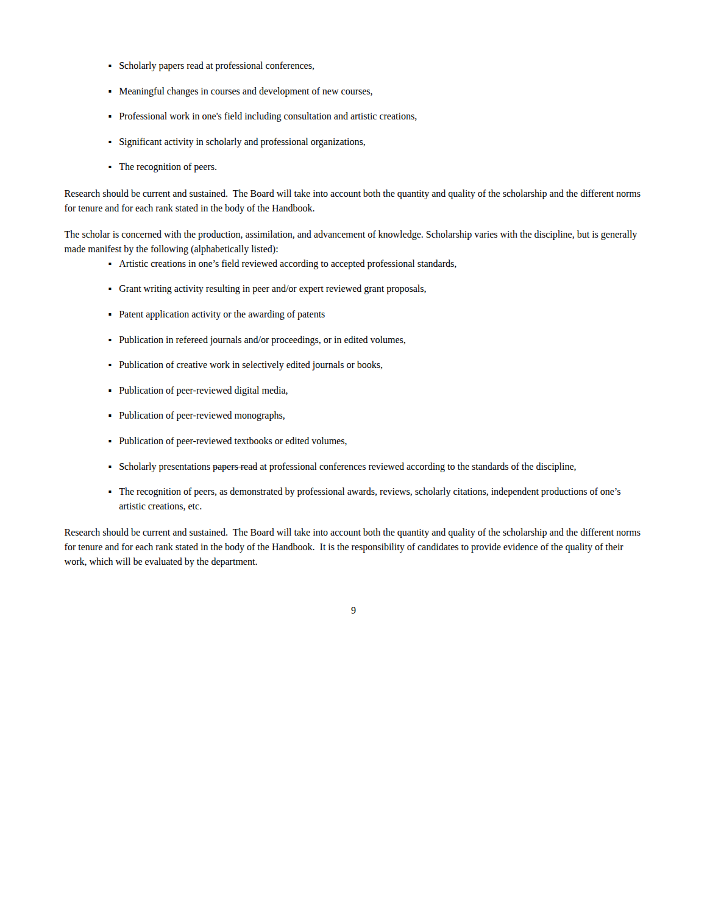Scholarly papers read at professional conferences,
Meaningful changes in courses and development of new courses,
Professional work in one's field including consultation and artistic creations,
Significant activity in scholarly and professional organizations,
The recognition of peers.
Research should be current and sustained. The Board will take into account both the quantity and quality of the scholarship and the different norms for tenure and for each rank stated in the body of the Handbook.
The scholar is concerned with the production, assimilation, and advancement of knowledge. Scholarship varies with the discipline, but is generally made manifest by the following (alphabetically listed):
Artistic creations in one’s field reviewed according to accepted professional standards,
Grant writing activity resulting in peer and/or expert reviewed grant proposals,
Patent application activity or the awarding of patents
Publication in refereed journals and/or proceedings, or in edited volumes,
Publication of creative work in selectively edited journals or books,
Publication of peer-reviewed digital media,
Publication of peer-reviewed monographs,
Publication of peer-reviewed textbooks or edited volumes,
Scholarly presentations papers read at professional conferences reviewed according to the standards of the discipline,
The recognition of peers, as demonstrated by professional awards, reviews, scholarly citations, independent productions of one’s artistic creations, etc.
Research should be current and sustained. The Board will take into account both the quantity and quality of the scholarship and the different norms for tenure and for each rank stated in the body of the Handbook. It is the responsibility of candidates to provide evidence of the quality of their work, which will be evaluated by the department.
9